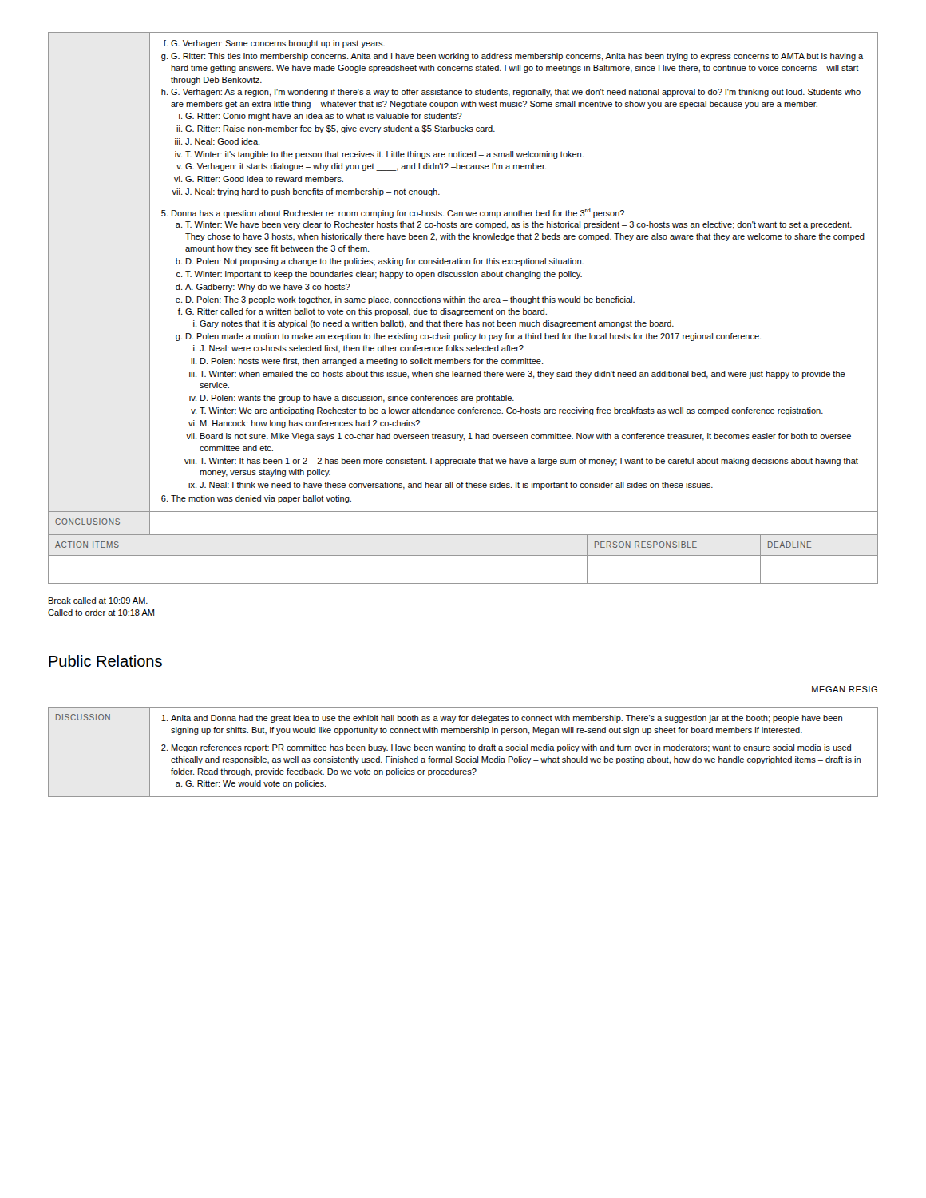| | G. Verhagen: Same concerns brought up in past years. G. Ritter: This ties into membership concerns. Anita and I have been working to address membership concerns, Anita has been trying to express concerns to AMTA but is having a hard time getting answers. We have made Google spreadsheet with concerns stated. I will go to meetings in Baltimore, since I live there, to continue to voice concerns – will start through Deb Benkovitz. G. Verhagen: As a region, I'm wondering if there's a way to offer assistance to students, regionally, that we don't need national approval to do? I'm thinking out loud. Students who are members get an extra little thing – whatever that is? Negotiate coupon with west music? Some small incentive to show you are special because you are a member. G. Ritter: Conio might have an idea as to what is valuable for students? G. Ritter: Raise non-member fee by $5, give every student a $5 Starbucks card. J. Neal: Good idea. T. Winter: it's tangible to the person that receives it. Little things are noticed – a small welcoming token. G. Verhagen: it starts dialogue – why did you get ____, and I didn't? –because I'm a member. G. Ritter: Good idea to reward members. J. Neal: trying hard to push benefits of membership – not enough. Donna has a question about Rochester re: room comping for co-hosts. Can we comp another bed for the 3 rd person? T. Winter: We have been very clear to Rochester hosts that 2 co-hosts are comped, as is the historical president – 3 co-hosts was an elective; don't want to set a precedent. They chose to have 3 hosts, when historically there have been 2, with the knowledge that 2 beds are comped. They are also aware that they are welcome to share the comped amount how they see fit between the 3 of them. D. Polen: Not proposing a change to the policies; asking for consideration for this exceptional situation. T. Winter: important to keep the boundaries clear; happy to open discussion about changing the policy. A. Gadberry: Why do we have 3 co-hosts? D. Polen: The 3 people work together, in same place, connections within the area – thought this would be beneficial. G. Ritter called for a written ballot to vote on this proposal, due to disagreement on the board. Gary notes that it is atypical (to need a written ballot), and that there has not been much disagreement amongst the board. D. Polen made a motion to make an exeption to the existing co-chair policy to pay for a third bed for the local hosts for the 2017 regional conference. J. Neal: were co-hosts selected first, then the other conference folks selected after? D. Polen: hosts were first, then arranged a meeting to solicit members for the committee. T. Winter: when emailed the co-hosts about this issue, when she learned there were 3, they said they didn't need an additional bed, and were just happy to provide the service. D. Polen: wants the group to have a discussion, since conferences are profitable. T. Winter: We are anticipating Rochester to be a lower attendance conference. Co-hosts are receiving free breakfasts as well as comped conference registration. M. Hancock: how long has conferences had 2 co-chairs? Board is not sure. Mike Viega says 1 co-char had overseen treasury, 1 had overseen committee. Now with a conference treasurer, it becomes easier for both to oversee committee and etc. T. Winter: It has been 1 or 2 – 2 has been more consistent. I appreciate that we have a large sum of money; I want to be careful about making decisions about having that money, versus staying with policy. J. Neal: I think we need to have these conversations, and hear all of these sides. It is important to consider all sides on these issues. The motion was denied via paper ballot voting. |
| Conclusions | |
| Action Items | Person Responsible | Deadline |
Break called at 10:09 AM.
Called to order at 10:18 AM
Public Relations
MEGAN RESIG
| Discussion | Anita and Donna had the great idea to use the exhibit hall booth as a way for delegates to connect with membership. There's a suggestion jar at the booth; people have been signing up for shifts. But, if you would like opportunity to connect with membership in person, Megan will re-send out sign up sheet for board members if interested. Megan references report: PR committee has been busy. Have been wanting to draft a social media policy with and turn over in moderators; want to ensure social media is used ethically and responsible, as well as consistently used. Finished a formal Social Media Policy – what should we be posting about, how do we handle copyrighted items – draft is in folder. Read through, provide feedback. Do we vote on policies or procedures? G. Ritter: We would vote on policies. |